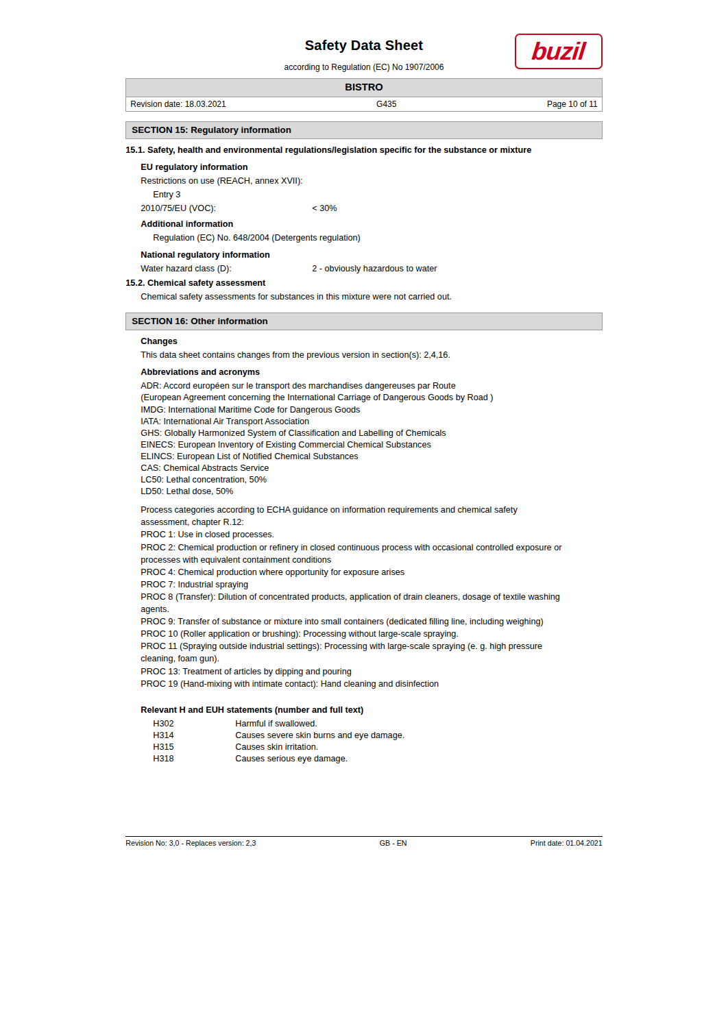buzil
Safety Data Sheet
according to Regulation (EC) No 1907/2006
BISTRO
Revision date: 18.03.2021
G435
Page 10 of 11
SECTION 15: Regulatory information
15.1. Safety, health and environmental regulations/legislation specific for the substance or mixture
EU regulatory information
Restrictions on use (REACH, annex XVII):
Entry 3
2010/75/EU (VOC):
< 30%
Additional information
Regulation (EC) No. 648/2004 (Detergents regulation)
National regulatory information
Water hazard class (D):
2 - obviously hazardous to water
15.2. Chemical safety assessment
Chemical safety assessments for substances in this mixture were not carried out.
SECTION 16: Other information
Changes
This data sheet contains changes from the previous version in section(s): 2,4,16.
Abbreviations and acronyms
ADR: Accord européen sur le transport des marchandises dangereuses par Route
(European Agreement concerning the International Carriage of Dangerous Goods by Road )
IMDG: International Maritime Code for Dangerous Goods
IATA: International Air Transport Association
GHS: Globally Harmonized System of Classification and Labelling of Chemicals
EINECS: European Inventory of Existing Commercial Chemical Substances
ELINCS: European List of Notified Chemical Substances
CAS: Chemical Abstracts Service
LC50: Lethal concentration, 50%
LD50: Lethal dose, 50%
Process categories according to ECHA guidance on information requirements and chemical safety
assessment, chapter R.12:
PROC 1: Use in closed processes.
PROC 2: Chemical production or refinery in closed continuous process with occasional controlled exposure or
processes with equivalent containment conditions
PROC 4: Chemical production where opportunity for exposure arises
PROC 7: Industrial spraying
PROC 8 (Transfer): Dilution of concentrated products, application of drain cleaners, dosage of textile washing
agents.
PROC 9: Transfer of substance or mixture into small containers (dedicated filling line, including weighing)
PROC 10 (Roller application or brushing): Processing without large-scale spraying.
PROC 11 (Spraying outside industrial settings): Processing with large-scale spraying (e. g. high pressure
cleaning, foam gun).
PROC 13: Treatment of articles by dipping and pouring
PROC 19 (Hand-mixing with intimate contact): Hand cleaning and disinfection
Relevant H and EUH statements (number and full text)
H302
Harmful if swallowed.
H314
Causes severe skin burns and eye damage.
H315
Causes skin irritation.
H318
Causes serious eye damage.
Revision No: 3,0 - Replaces version: 2,3
GB - EN
Print date: 01.04.2021